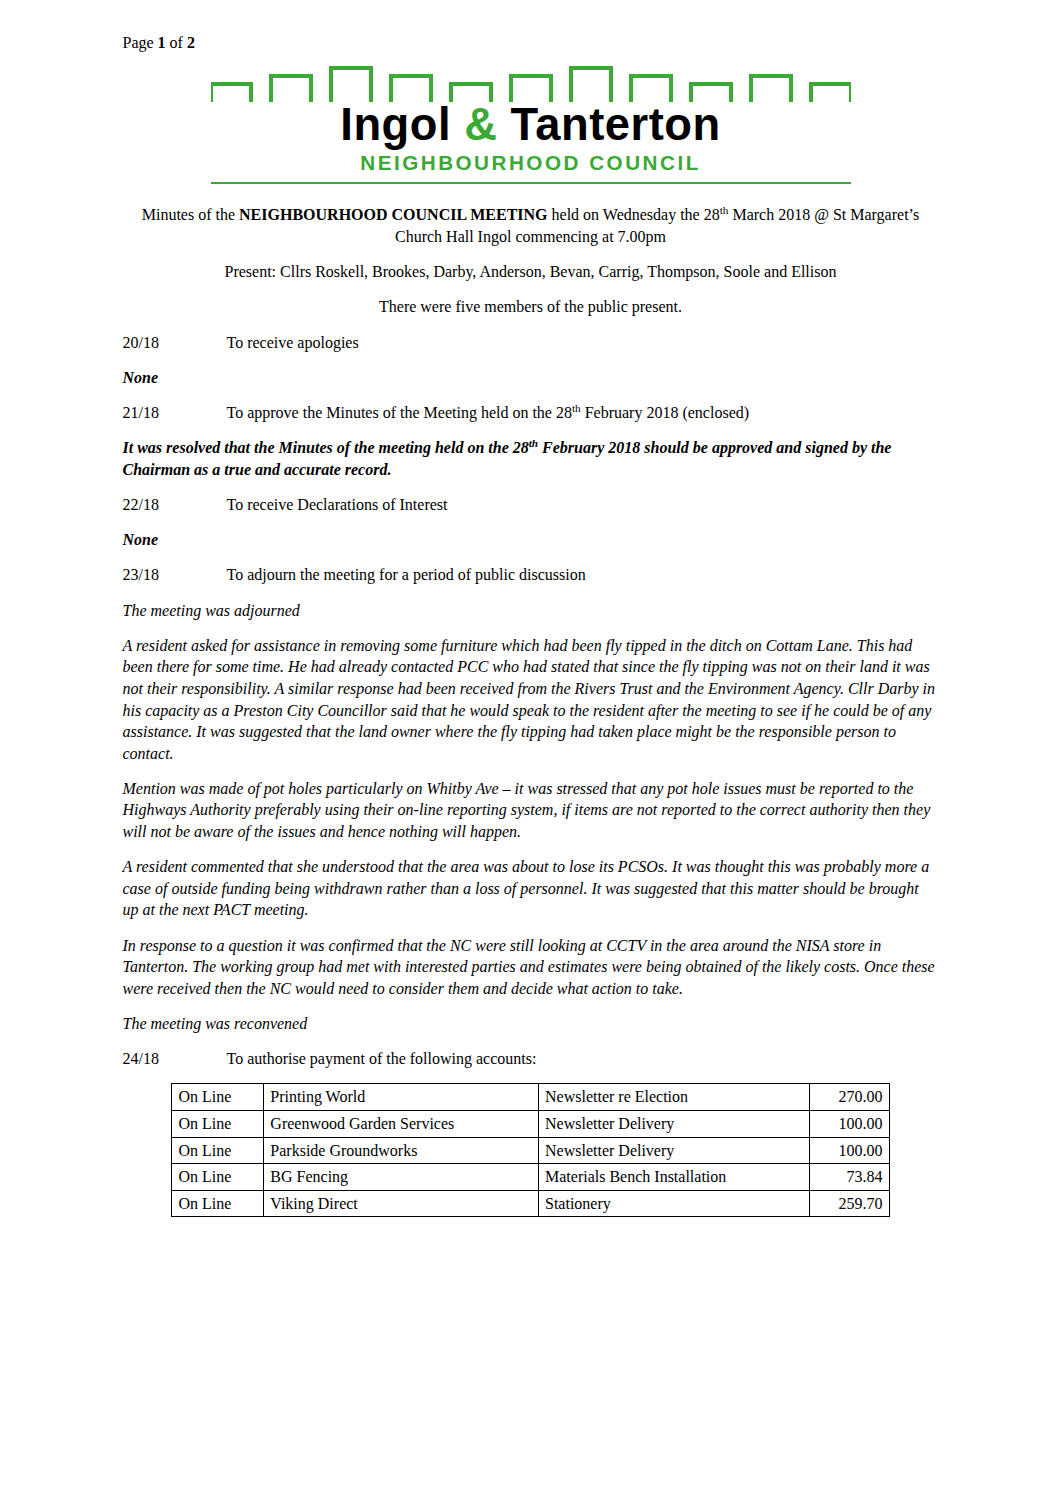Page 1 of 2
Ingol & Tanterton
NEIGHBOURHOOD COUNCIL
Minutes of the NEIGHBOURHOOD COUNCIL MEETING held on Wednesday the 28th March 2018 @ St Margaret’s Church Hall Ingol commencing at 7.00pm
Present: Cllrs Roskell, Brookes, Darby, Anderson, Bevan, Carrig, Thompson, Soole and Ellison
There were five members of the public present.
20/18
To receive apologies
None
21/18
To approve the Minutes of the Meeting held on the 28th February 2018 (enclosed)
It was resolved that the Minutes of the meeting held on the 28th February 2018 should be approved and signed by the Chairman as a true and accurate record.
22/18
To receive Declarations of Interest
None
23/18
To adjourn the meeting for a period of public discussion
The meeting was adjourned
A resident asked for assistance in removing some furniture which had been fly tipped in the ditch on Cottam Lane. This had been there for some time. He had already contacted PCC who had stated that since the fly tipping was not on their land it was not their responsibility. A similar response had been received from the Rivers Trust and the Environment Agency. Cllr Darby in his capacity as a Preston City Councillor said that he would speak to the resident after the meeting to see if he could be of any assistance. It was suggested that the land owner where the fly tipping had taken place might be the responsible person to contact.
Mention was made of pot holes particularly on Whitby Ave – it was stressed that any pot hole issues must be reported to the Highways Authority preferably using their on-line reporting system, if items are not reported to the correct authority then they will not be aware of the issues and hence nothing will happen.
A resident commented that she understood that the area was about to lose its PCSOs. It was thought this was probably more a case of outside funding being withdrawn rather than a loss of personnel. It was suggested that this matter should be brought up at the next PACT meeting.
In response to a question it was confirmed that the NC were still looking at CCTV in the area around the NISA store in Tanterton. The working group had met with interested parties and estimates were being obtained of the likely costs. Once these were received then the NC would need to consider them and decide what action to take.
The meeting was reconvened
24/18
To authorise payment of the following accounts:
| On Line | Printing World | Newsletter re Election | 270.00 |
| On Line | Greenwood Garden Services | Newsletter Delivery | 100.00 |
| On Line | Parkside Groundworks | Newsletter Delivery | 100.00 |
| On Line | BG Fencing | Materials Bench Installation | 73.84 |
| On Line | Viking Direct | Stationery | 259.70 |